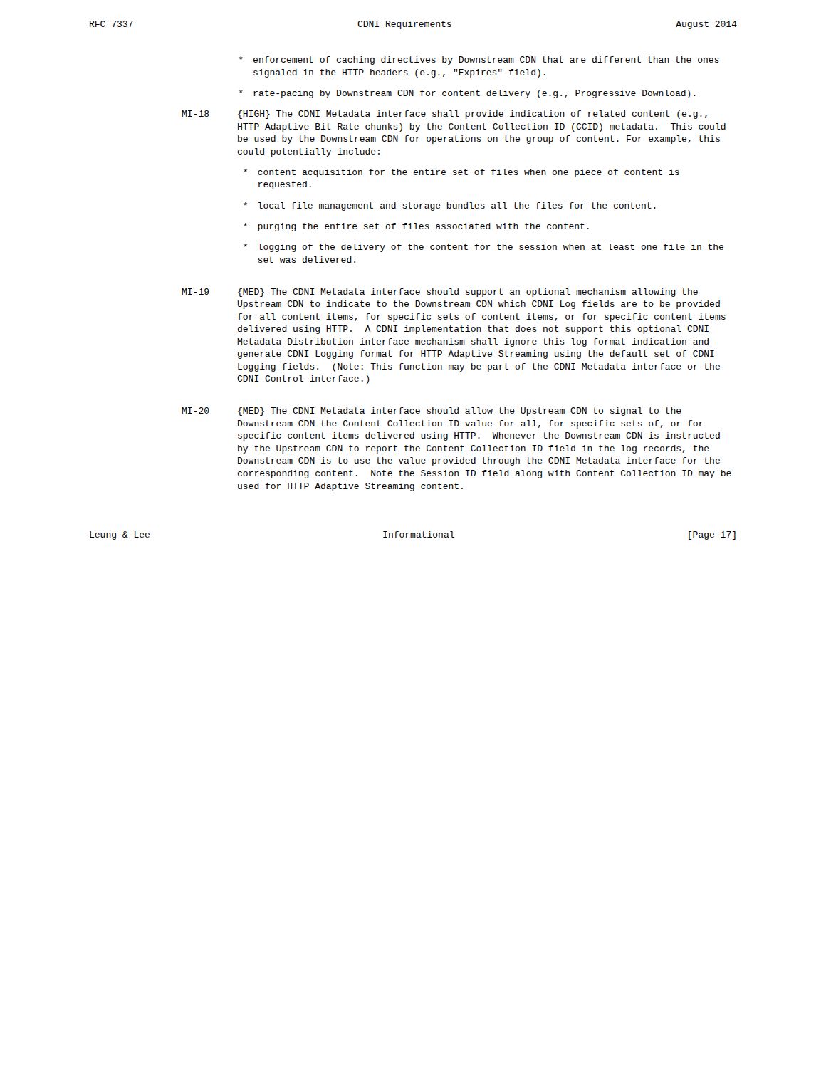RFC 7337 CDNI Requirements August 2014
enforcement of caching directives by Downstream CDN that are different than the ones signaled in the HTTP headers (e.g., "Expires" field).
rate-pacing by Downstream CDN for content delivery (e.g., Progressive Download).
MI-18
{HIGH} The CDNI Metadata interface shall provide indication of related content (e.g., HTTP Adaptive Bit Rate chunks) by the Content Collection ID (CCID) metadata. This could be used by the Downstream CDN for operations on the group of content. For example, this could potentially include:
content acquisition for the entire set of files when one piece of content is requested.
local file management and storage bundles all the files for the content.
purging the entire set of files associated with the content.
logging of the delivery of the content for the session when at least one file in the set was delivered.
MI-19
{MED} The CDNI Metadata interface should support an optional mechanism allowing the Upstream CDN to indicate to the Downstream CDN which CDNI Log fields are to be provided for all content items, for specific sets of content items, or for specific content items delivered using HTTP. A CDNI implementation that does not support this optional CDNI Metadata Distribution interface mechanism shall ignore this log format indication and generate CDNI Logging format for HTTP Adaptive Streaming using the default set of CDNI Logging fields. (Note: This function may be part of the CDNI Metadata interface or the CDNI Control interface.)
MI-20
{MED} The CDNI Metadata interface should allow the Upstream CDN to signal to the Downstream CDN the Content Collection ID value for all, for specific sets of, or for specific content items delivered using HTTP. Whenever the Downstream CDN is instructed by the Upstream CDN to report the Content Collection ID field in the log records, the Downstream CDN is to use the value provided through the CDNI Metadata interface for the corresponding content. Note the Session ID field along with Content Collection ID may be used for HTTP Adaptive Streaming content.
Leung & Lee Informational [Page 17]